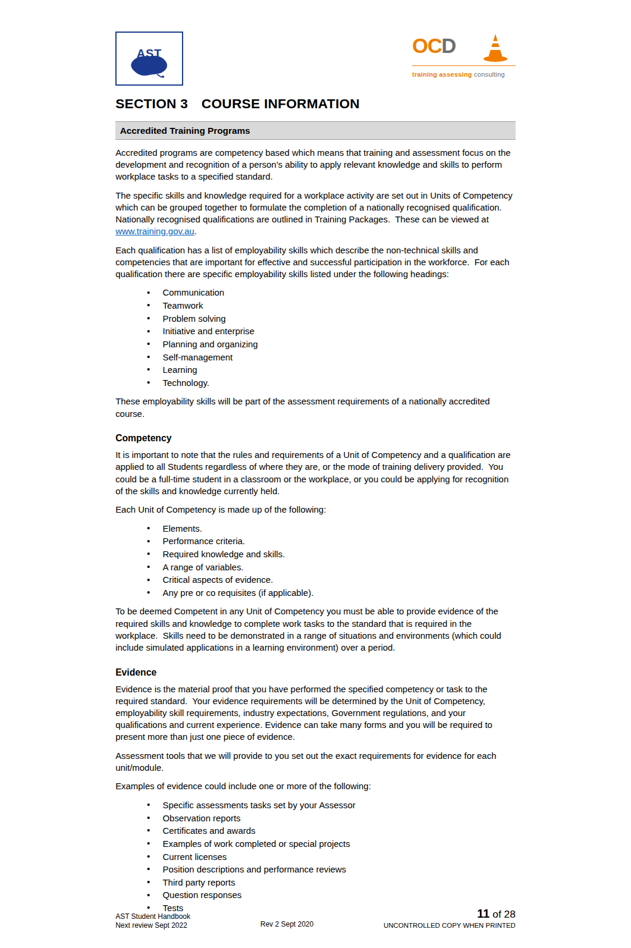AST
OCD
training assessing consulting
SECTION 3 COURSE INFORMATION
Accredited Training Programs
Accredited programs are competency based which means that training and assessment focus on the development and recognition of a person’s ability to apply relevant knowledge and skills to perform workplace tasks to a specified standard.
The specific skills and knowledge required for a workplace activity are set out in Units of Competency which can be grouped together to formulate the completion of a nationally recognised qualification. Nationally recognised qualifications are outlined in Training Packages. These can be viewed at www.training.gov.au.
Each qualification has a list of employability skills which describe the non-technical skills and competencies that are important for effective and successful participation in the workforce. For each qualification there are specific employability skills listed under the following headings:
Communication
Teamwork
Problem solving
Initiative and enterprise
Planning and organizing
Self-management
Learning
Technology.
These employability skills will be part of the assessment requirements of a nationally accredited course.
Competency
It is important to note that the rules and requirements of a Unit of Competency and a qualification are applied to all Students regardless of where they are, or the mode of training delivery provided. You could be a full-time student in a classroom or the workplace, or you could be applying for recognition of the skills and knowledge currently held.
Each Unit of Competency is made up of the following:
Elements.
Performance criteria.
Required knowledge and skills.
A range of variables.
Critical aspects of evidence.
Any pre or co requisites (if applicable).
To be deemed Competent in any Unit of Competency you must be able to provide evidence of the required skills and knowledge to complete work tasks to the standard that is required in the workplace. Skills need to be demonstrated in a range of situations and environments (which could include simulated applications in a learning environment) over a period.
Evidence
Evidence is the material proof that you have performed the specified competency or task to the required standard. Your evidence requirements will be determined by the Unit of Competency, employability skill requirements, industry expectations, Government regulations, and your qualifications and current experience. Evidence can take many forms and you will be required to present more than just one piece of evidence.
Assessment tools that we will provide to you set out the exact requirements for evidence for each unit/module.
Examples of evidence could include one or more of the following:
Specific assessments tasks set by your Assessor
Observation reports
Certificates and awards
Examples of work completed or special projects
Current licenses
Position descriptions and performance reviews
Third party reports
Question responses
Tests
AST Student Handbook
Next review Sept 2022
Rev 2 Sept 2020
11 of 28
UNCONTROLLED COPY WHEN PRINTED